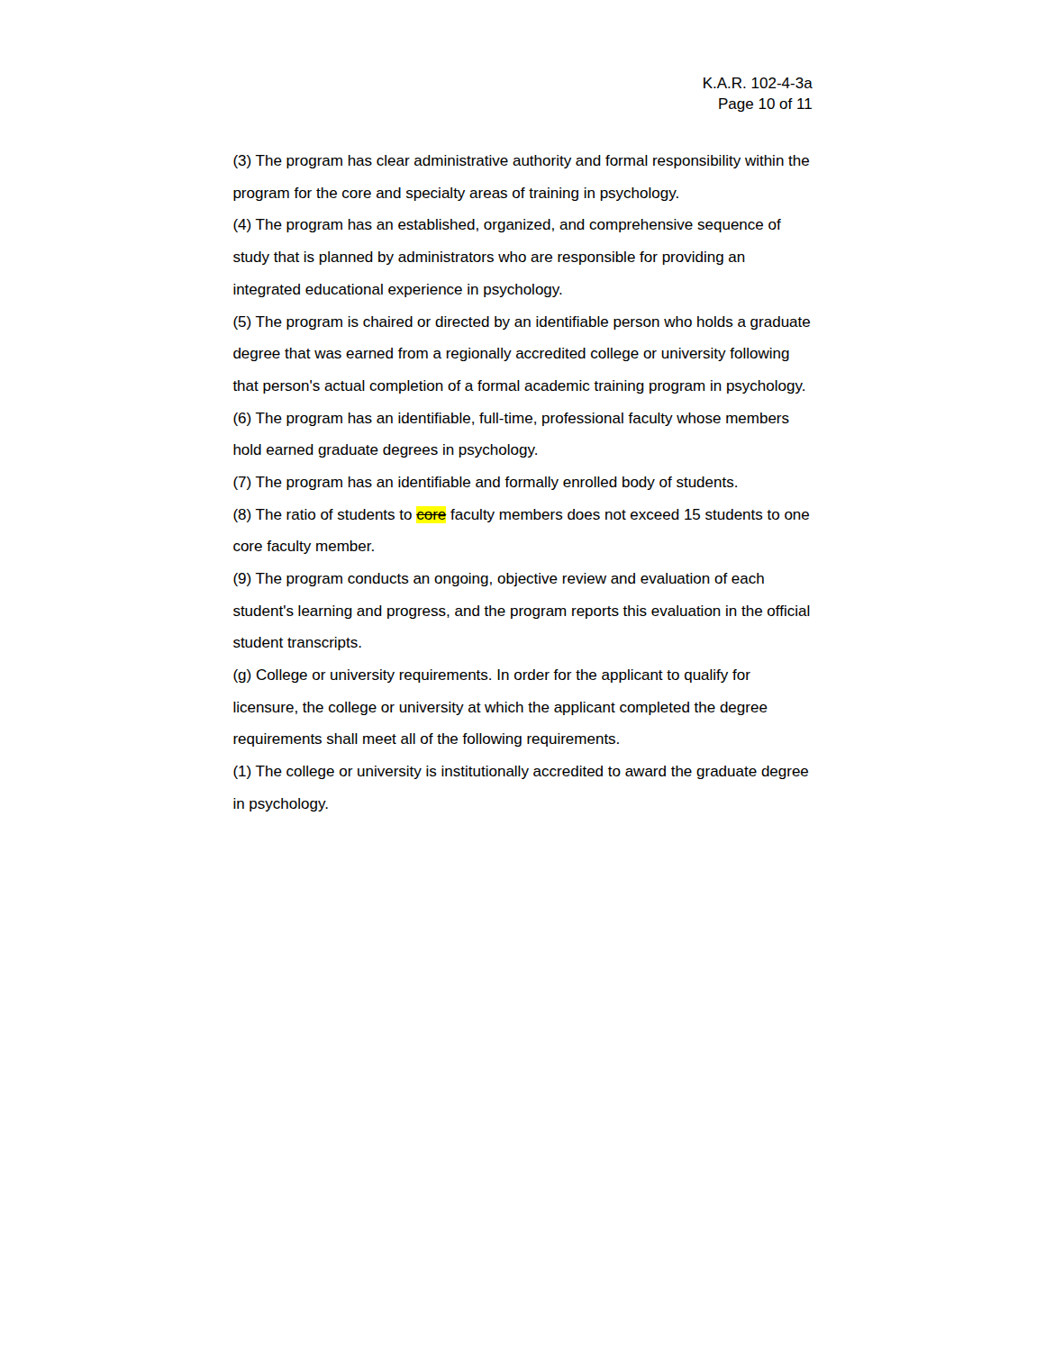K.A.R. 102-4-3a
Page 10 of 11
(3) The program has clear administrative authority and formal responsibility within the program for the core and specialty areas of training in psychology.
(4) The program has an established, organized, and comprehensive sequence of study that is planned by administrators who are responsible for providing an integrated educational experience in psychology.
(5) The program is chaired or directed by an identifiable person who holds a graduate degree that was earned from a regionally accredited college or university following that person's actual completion of a formal academic training program in psychology.
(6) The program has an identifiable, full-time, professional faculty whose members hold earned graduate degrees in psychology.
(7) The program has an identifiable and formally enrolled body of students.
(8) The ratio of students to core faculty members does not exceed 15 students to one core faculty member.
(9) The program conducts an ongoing, objective review and evaluation of each student's learning and progress, and the program reports this evaluation in the official student transcripts.
(g) College or university requirements. In order for the applicant to qualify for licensure, the college or university at which the applicant completed the degree requirements shall meet all of the following requirements.
(1) The college or university is institutionally accredited to award the graduate degree in psychology.